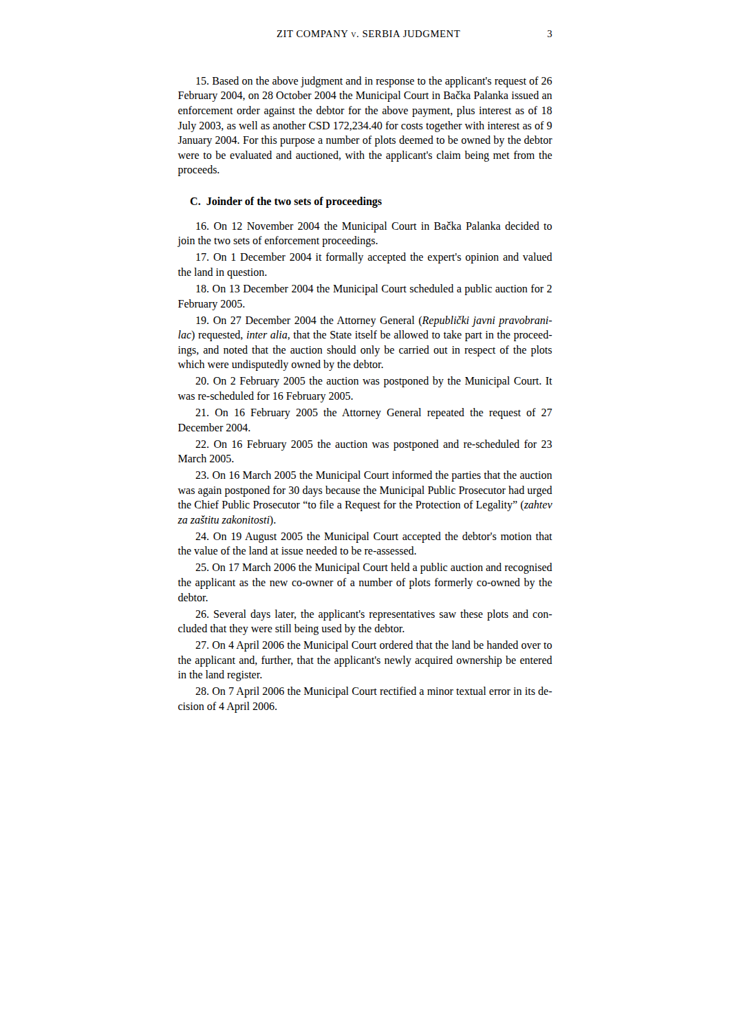ZIT COMPANY v. SERBIA JUDGMENT 3
15. Based on the above judgment and in response to the applicant's request of 26 February 2004, on 28 October 2004 the Municipal Court in Bačka Palanka issued an enforcement order against the debtor for the above payment, plus interest as of 18 July 2003, as well as another CSD 172,234.40 for costs together with interest as of 9 January 2004. For this purpose a number of plots deemed to be owned by the debtor were to be evaluated and auctioned, with the applicant's claim being met from the proceeds.
C. Joinder of the two sets of proceedings
16. On 12 November 2004 the Municipal Court in Bačka Palanka decided to join the two sets of enforcement proceedings.
17. On 1 December 2004 it formally accepted the expert's opinion and valued the land in question.
18. On 13 December 2004 the Municipal Court scheduled a public auction for 2 February 2005.
19. On 27 December 2004 the Attorney General (Republički javni pravobranilac) requested, inter alia, that the State itself be allowed to take part in the proceedings, and noted that the auction should only be carried out in respect of the plots which were undisputedly owned by the debtor.
20. On 2 February 2005 the auction was postponed by the Municipal Court. It was re-scheduled for 16 February 2005.
21. On 16 February 2005 the Attorney General repeated the request of 27 December 2004.
22. On 16 February 2005 the auction was postponed and re-scheduled for 23 March 2005.
23. On 16 March 2005 the Municipal Court informed the parties that the auction was again postponed for 30 days because the Municipal Public Prosecutor had urged the Chief Public Prosecutor “to file a Request for the Protection of Legality” (zahtev za zaštitu zakonitosti).
24. On 19 August 2005 the Municipal Court accepted the debtor's motion that the value of the land at issue needed to be re-assessed.
25. On 17 March 2006 the Municipal Court held a public auction and recognised the applicant as the new co-owner of a number of plots formerly co-owned by the debtor.
26. Several days later, the applicant's representatives saw these plots and concluded that they were still being used by the debtor.
27. On 4 April 2006 the Municipal Court ordered that the land be handed over to the applicant and, further, that the applicant's newly acquired ownership be entered in the land register.
28. On 7 April 2006 the Municipal Court rectified a minor textual error in its decision of 4 April 2006.